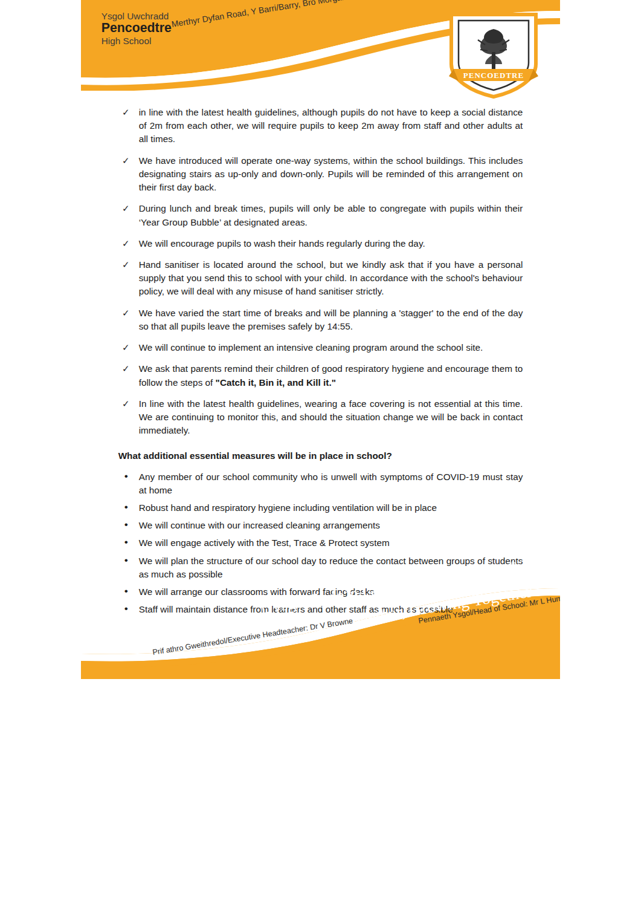Ysgol Uwchradd
Pencoedtre
High School
Merthyr Dyfan Road, Y Barri/Barry, Bro Morgannwg/Vale of Glamorgan CF62 9YQ 01446 403500
PENCOEDTRE
in line with the latest health guidelines, although pupils do not have to keep a social distance of 2m from each other, we will require pupils to keep 2m away from staff and other adults at all times.
We have introduced will operate one-way systems, within the school buildings. This includes designating stairs as up-only and down-only. Pupils will be reminded of this arrangement on their first day back.
During lunch and break times, pupils will only be able to congregate with pupils within their ‘Year Group Bubble’ at designated areas.
We will encourage pupils to wash their hands regularly during the day.
Hand sanitiser is located around the school, but we kindly ask that if you have a personal supply that you send this to school with your child. In accordance with the school's behaviour policy, we will deal with any misuse of hand sanitiser strictly.
We have varied the start time of breaks and will be planning a 'stagger' to the end of the day so that all pupils leave the premises safely by 14:55.
We will continue to implement an intensive cleaning program around the school site.
We ask that parents remind their children of good respiratory hygiene and encourage them to follow the steps of "Catch it, Bin it, and Kill it."
In line with the latest health guidelines, wearing a face covering is not essential at this time. We are continuing to monitor this, and should the situation change we will be back in contact immediately.
What additional essential measures will be in place in school?
Any member of our school community who is unwell with symptoms of COVID-19 must stay at home
Robust hand and respiratory hygiene including ventilation will be in place
We will continue with our increased cleaning arrangements
We will engage actively with the Test, Trace & Protect system
We will plan the structure of our school day to reduce the contact between groups of students as much as possible
We will arrange our classrooms with forward facing desks
Staff will maintain distance from learners and other staff as much as possible
Dysgu Gyda’n Gilydd, Tyfu Gyda’n Gilydd
Learning Together, Growing Together
Prif athro Gweithredol/Executive Headteacher: Dr V Browne
Pennaeth Ysgol/Head of School: Mr L Humphreys